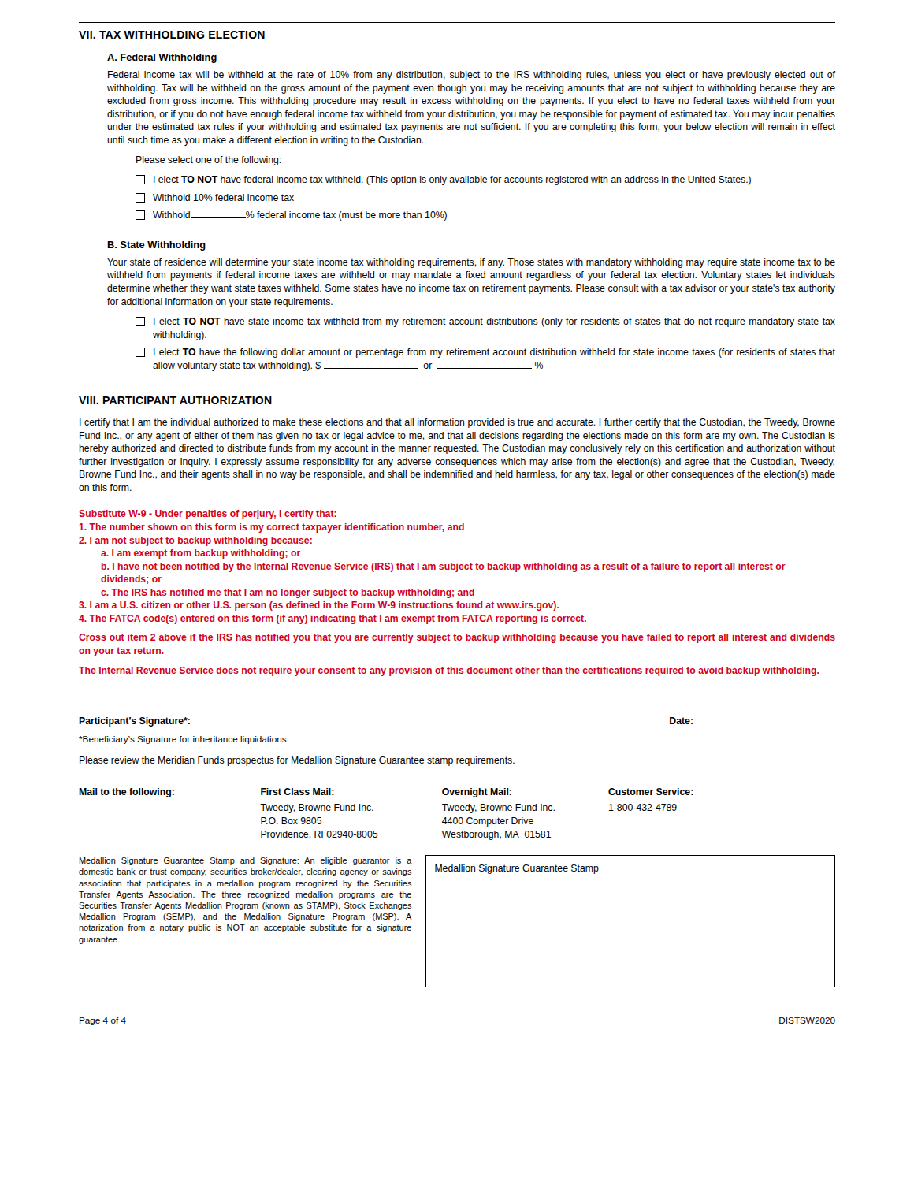VII. TAX WITHHOLDING ELECTION
A. Federal Withholding
Federal income tax will be withheld at the rate of 10% from any distribution, subject to the IRS withholding rules, unless you elect or have previously elected out of withholding. Tax will be withheld on the gross amount of the payment even though you may be receiving amounts that are not subject to withholding because they are excluded from gross income. This withholding procedure may result in excess withholding on the payments. If you elect to have no federal taxes withheld from your distribution, or if you do not have enough federal income tax withheld from your distribution, you may be responsible for payment of estimated tax. You may incur penalties under the estimated tax rules if your withholding and estimated tax payments are not sufficient. If you are completing this form, your below election will remain in effect until such time as you make a different election in writing to the Custodian.
Please select one of the following:
I elect TO NOT have federal income tax withheld. (This option is only available for accounts registered with an address in the United States.)
Withhold 10% federal income tax
Withhold % federal income tax (must be more than 10%)
B. State Withholding
Your state of residence will determine your state income tax withholding requirements, if any. Those states with mandatory withholding may require state income tax to be withheld from payments if federal income taxes are withheld or may mandate a fixed amount regardless of your federal tax election. Voluntary states let individuals determine whether they want state taxes withheld. Some states have no income tax on retirement payments. Please consult with a tax advisor or your state's tax authority for additional information on your state requirements.
I elect TO NOT have state income tax withheld from my retirement account distributions (only for residents of states that do not require mandatory state tax withholding).
I elect TO have the following dollar amount or percentage from my retirement account distribution withheld for state income taxes (for residents of states that allow voluntary state tax withholding). $ or %
VIII. PARTICIPANT AUTHORIZATION
I certify that I am the individual authorized to make these elections and that all information provided is true and accurate. I further certify that the Custodian, the Tweedy, Browne Fund Inc., or any agent of either of them has given no tax or legal advice to me, and that all decisions regarding the elections made on this form are my own. The Custodian is hereby authorized and directed to distribute funds from my account in the manner requested. The Custodian may conclusively rely on this certification and authorization without further investigation or inquiry. I expressly assume responsibility for any adverse consequences which may arise from the election(s) and agree that the Custodian, Tweedy, Browne Fund Inc., and their agents shall in no way be responsible, and shall be indemnified and held harmless, for any tax, legal or other consequences of the election(s) made on this form.
Substitute W-9 - Under penalties of perjury, I certify that:
1. The number shown on this form is my correct taxpayer identification number, and
2. I am not subject to backup withholding because:
a. I am exempt from backup withholding; or
b. I have not been notified by the Internal Revenue Service (IRS) that I am subject to backup withholding as a result of a failure to report all interest or dividends; or
c. The IRS has notified me that I am no longer subject to backup withholding; and
3. I am a U.S. citizen or other U.S. person (as defined in the Form W-9 instructions found at www.irs.gov).
4. The FATCA code(s) entered on this form (if any) indicating that I am exempt from FATCA reporting is correct.
Cross out item 2 above if the IRS has notified you that you are currently subject to backup withholding because you have failed to report all interest and dividends on your tax return.
The Internal Revenue Service does not require your consent to any provision of this document other than the certifications required to avoid backup withholding.
Participant’s Signature*: Date:
*Beneficiary’s Signature for inheritance liquidations.
Please review the Meridian Funds prospectus for Medallion Signature Guarantee stamp requirements.
| Mail to the following: | First Class Mail: | Overnight Mail: | Customer Service: |
| | Tweedy, Browne Fund Inc. P.O. Box 9805 Providence, RI 02940-8005 | Tweedy, Browne Fund Inc. 4400 Computer Drive Westborough, MA 01581 | 1-800-432-4789 |
Medallion Signature Guarantee Stamp and Signature: An eligible guarantor is a domestic bank or trust company, securities broker/dealer, clearing agency or savings association that participates in a medallion program recognized by the Securities Transfer Agents Association. The three recognized medallion programs are the Securities Transfer Agents Medallion Program (known as STAMP), Stock Exchanges Medallion Program (SEMP), and the Medallion Signature Program (MSP). A notarization from a notary public is NOT an acceptable substitute for a signature guarantee.
Medallion Signature Guarantee Stamp
Page 4 of 4 DISTSW2020